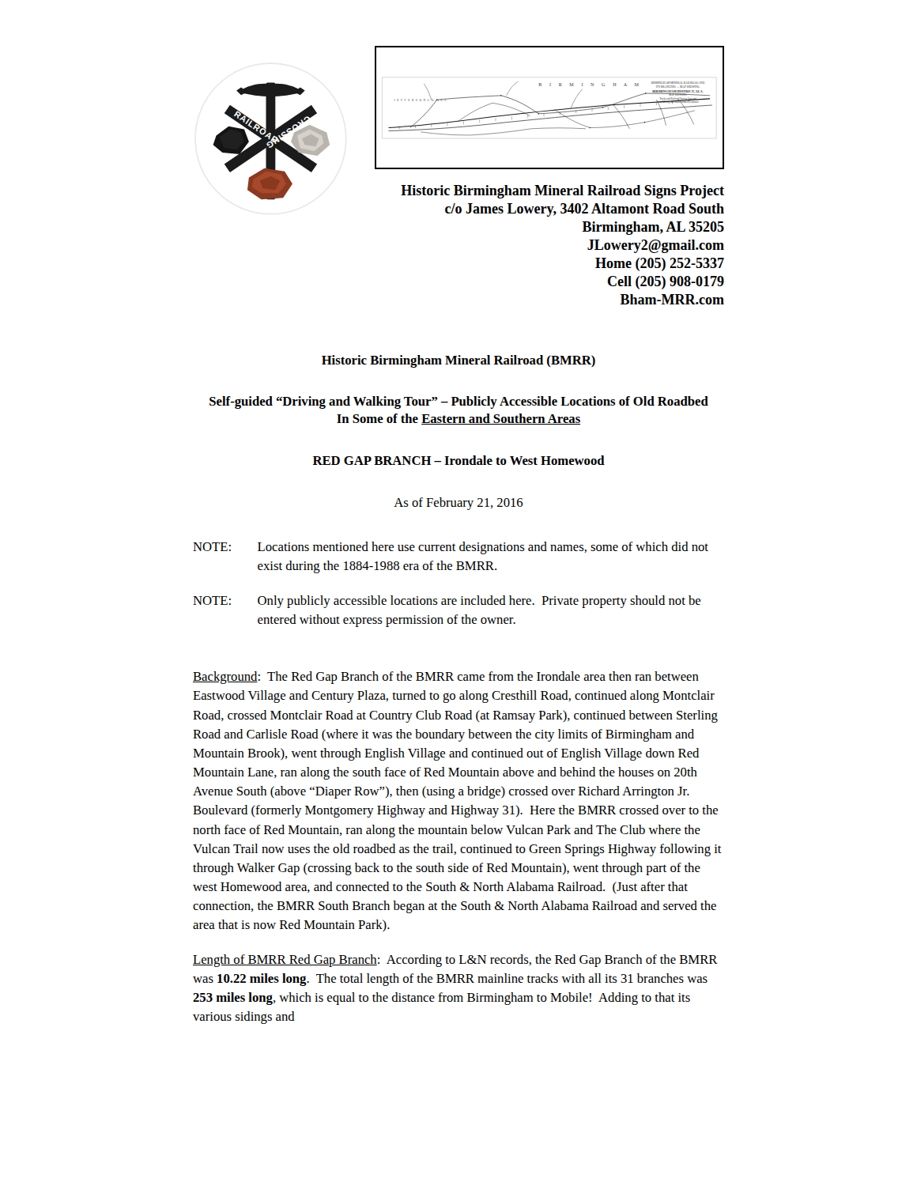RAILROAD CROSSING
BIRMINGHAM MINERAL RAILROAD AND ITS BRANCHES — MAP SHOWING BIRMINGHAM DISTRICT, ALA. MAP SHOWING Tracks and Railroad Various Iron and Coal Mining and Blast Furnace Terminals B I R M I N G H A M J E F F E R S O N C O. A L A.
Historic Birmingham Mineral Railroad Signs Project
c/o James Lowery, 3402 Altamont Road South
Birmingham, AL 35205
JLowery2@gmail.com
Home (205) 252-5337
Cell (205) 908-0179
Bham-MRR.com
Historic Birmingham Mineral Railroad (BMRR)
Self-guided “Driving and Walking Tour” – Publicly Accessible Locations of Old Roadbed
In Some of the Eastern and Southern Areas
RED GAP BRANCH – Irondale to West Homewood
As of February 21, 2016
NOTE:
Locations mentioned here use current designations and names, some of which did not exist during the 1884-1988 era of the BMRR.
NOTE:
Only publicly accessible locations are included here. Private property should not be entered without express permission of the owner.
Background: The Red Gap Branch of the BMRR came from the Irondale area then ran between Eastwood Village and Century Plaza, turned to go along Cresthill Road, continued along Montclair Road, crossed Montclair Road at Country Club Road (at Ramsay Park), continued between Sterling Road and Carlisle Road (where it was the boundary between the city limits of Birmingham and Mountain Brook), went through English Village and continued out of English Village down Red Mountain Lane, ran along the south face of Red Mountain above and behind the houses on 20th Avenue South (above “Diaper Row”), then (using a bridge) crossed over Richard Arrington Jr. Boulevard (formerly Montgomery Highway and Highway 31). Here the BMRR crossed over to the north face of Red Mountain, ran along the mountain below Vulcan Park and The Club where the Vulcan Trail now uses the old roadbed as the trail, continued to Green Springs Highway following it through Walker Gap (crossing back to the south side of Red Mountain), went through part of the west Homewood area, and connected to the South & North Alabama Railroad. (Just after that connection, the BMRR South Branch began at the South & North Alabama Railroad and served the area that is now Red Mountain Park).
Length of BMRR Red Gap Branch: According to L&N records, the Red Gap Branch of the BMRR was 10.22 miles long. The total length of the BMRR mainline tracks with all its 31 branches was 253 miles long, which is equal to the distance from Birmingham to Mobile! Adding to that its various sidings and